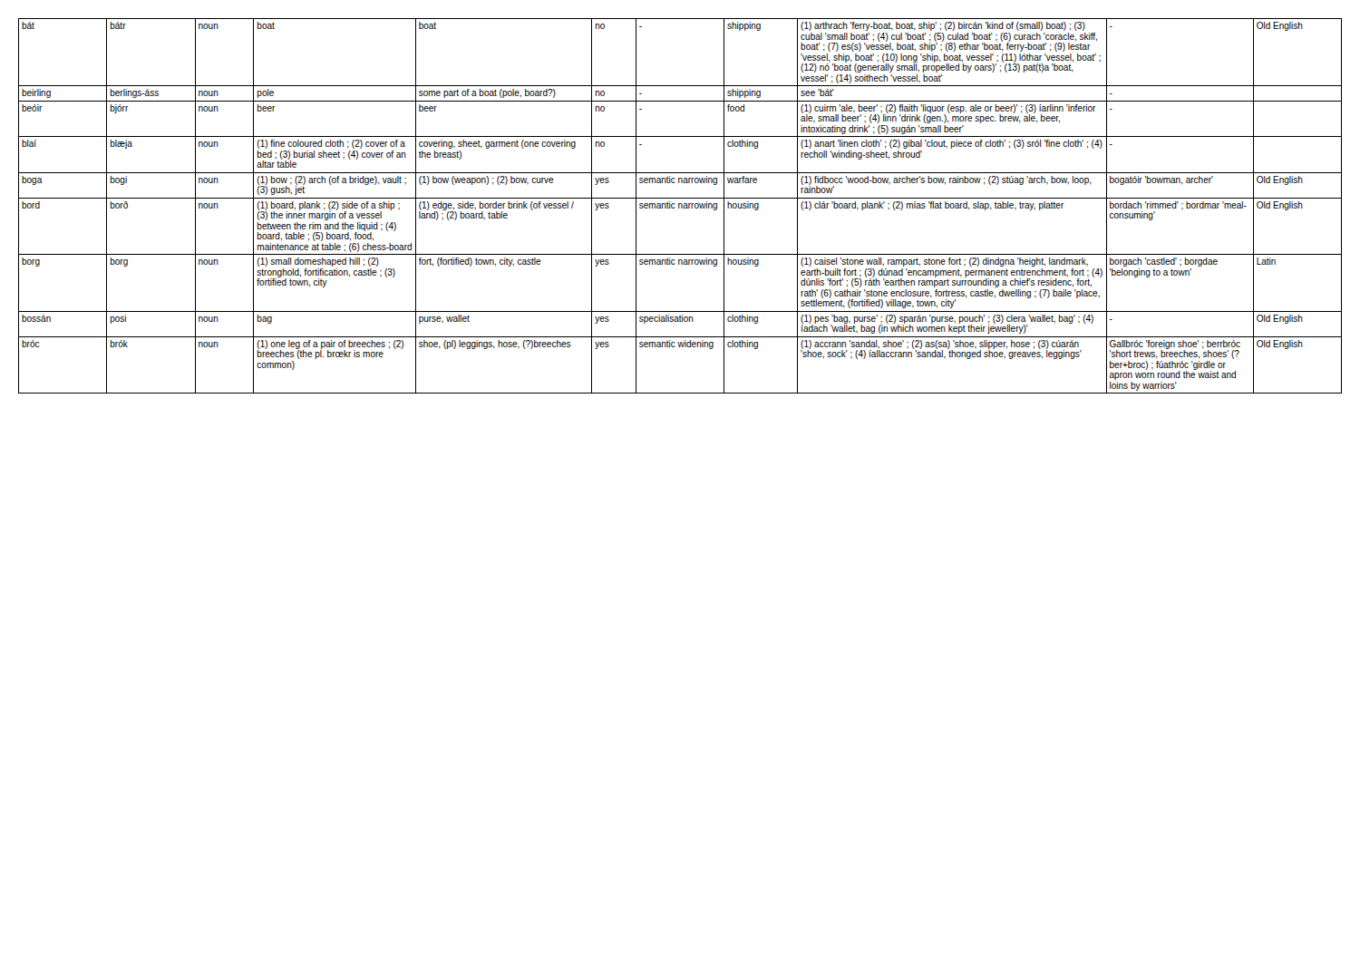| bát | bátr | noun | boat | boat | no | - | shipping | (1) arthrach 'ferry-boat, boat, ship' ; (2) bircán 'kind of (small) boat) ; (3) cubal 'small boat' ; (4) cul 'boat' ; (5) culad 'boat' ; (6) curach 'coracle, skiff, boat' ; (7) es(s) 'vessel, boat, ship' ; (8) ethar 'boat, ferry-boat' ; (9) lestar 'vessel, ship, boat' ; (10) long 'ship, boat, vessel' ; (11) lóthar 'vessel, boat' ; (12) nó 'boat (generally small, propelled by oars)' ; (13) pat(t)a 'boat, vessel' ; (14) soithech 'vessel, boat' | - | Old English |
| beirling | berlings-áss | noun | pole | some part of a boat (pole, board?) | no | - | shipping | see 'bát' | - | |
| beóir | bjórr | noun | beer | beer | no | - | food | (1) cuirm 'ale, beer' ; (2) flaith 'liquor (esp. ale or beer)' ; (3) íarlinn 'inferior ale, small beer' ; (4) linn 'drink (gen.), more spec. brew, ale, beer, intoxicating drink' ; (5) sugán 'small beer' | - | |
| blaí | blæja | noun | (1) fine coloured cloth ; (2) cover of a bed ; (3) burial sheet ; (4) cover of an altar table | covering, sheet, garment (one covering the breast) | no | - | clothing | (1) anart 'linen cloth' ; (2) gibal 'clout, piece of cloth' ; (3) sról 'fine cloth' ; (4) recholl 'winding-sheet, shroud' | - | |
| boga | bogi | noun | (1) bow ; (2) arch (of a bridge), vault ; (3) gush, jet | (1) bow (weapon) ; (2) bow, curve | yes | semantic narrowing | warfare | (1) fidbocc 'wood-bow, archer's bow, rainbow ; (2) stúag 'arch, bow, loop, rainbow' | bogatóir 'bowman, archer' | Old English |
| bord | borð | noun | (1) board, plank ; (2) side of a ship ; (3) the inner margin of a vessel between the rim and the liquid ; (4) board, table ; (5) board, food, maintenance at table ; (6) chess-board | (1) edge, side, border brink (of vessel / land) ; (2) board, table | yes | semantic narrowing | housing | (1) clár 'board, plank' ; (2) mías 'flat board, slap, table, tray, platter | bordach 'rimmed' ; bordmar 'meal-consuming' | Old English |
| borg | borg | noun | (1) small domeshaped hill ; (2) stronghold, fortification, castle ; (3) fortified town, city | fort, (fortified) town, city, castle | yes | semantic narrowing | housing | (1) caisel 'stone wall, rampart, stone fort ; (2) dindgna 'height, landmark, earth-built fort ; (3) dúnad 'encampment, permanent entrenchment, fort ; (4) dúnlis 'fort' ; (5) ráth 'earthen rampart surrounding a chief's residenc, fort, rath' (6) cathair 'stone enclosure, fortress, castle, dwelling ; (7) baile 'place, settlement, (fortified) village, town, city' | borgach 'castled' ; borgdae 'belonging to a town' | Latin |
| bossán | posi | noun | bag | purse, wallet | yes | specialisation | clothing | (1) pes 'bag, purse' ; (2) sparán 'purse, pouch' ; (3) clera 'wallet, bag' ; (4) íadach 'wallet, bag (in which women kept their jewellery)' | - | Old English |
| bróc | brók | noun | (1) one leg of a pair of breeches ; (2) breeches (the pl. brœkr is more common) | shoe, (pl) leggings, hose, (?)breeches | yes | semantic widening | clothing | (1) accrann 'sandal, shoe' ; (2) as(sa) 'shoe, slipper, hose ; (3) cúarán 'shoe, sock' ; (4) íallaccrann 'sandal, thonged shoe, greaves, leggings' | Gallbróc 'foreign shoe' ; berrbróc 'short trews, breeches, shoes' (?ber+broc) ; fúathróc 'girdle or apron worn round the waist and loins by warriors' | Old English |